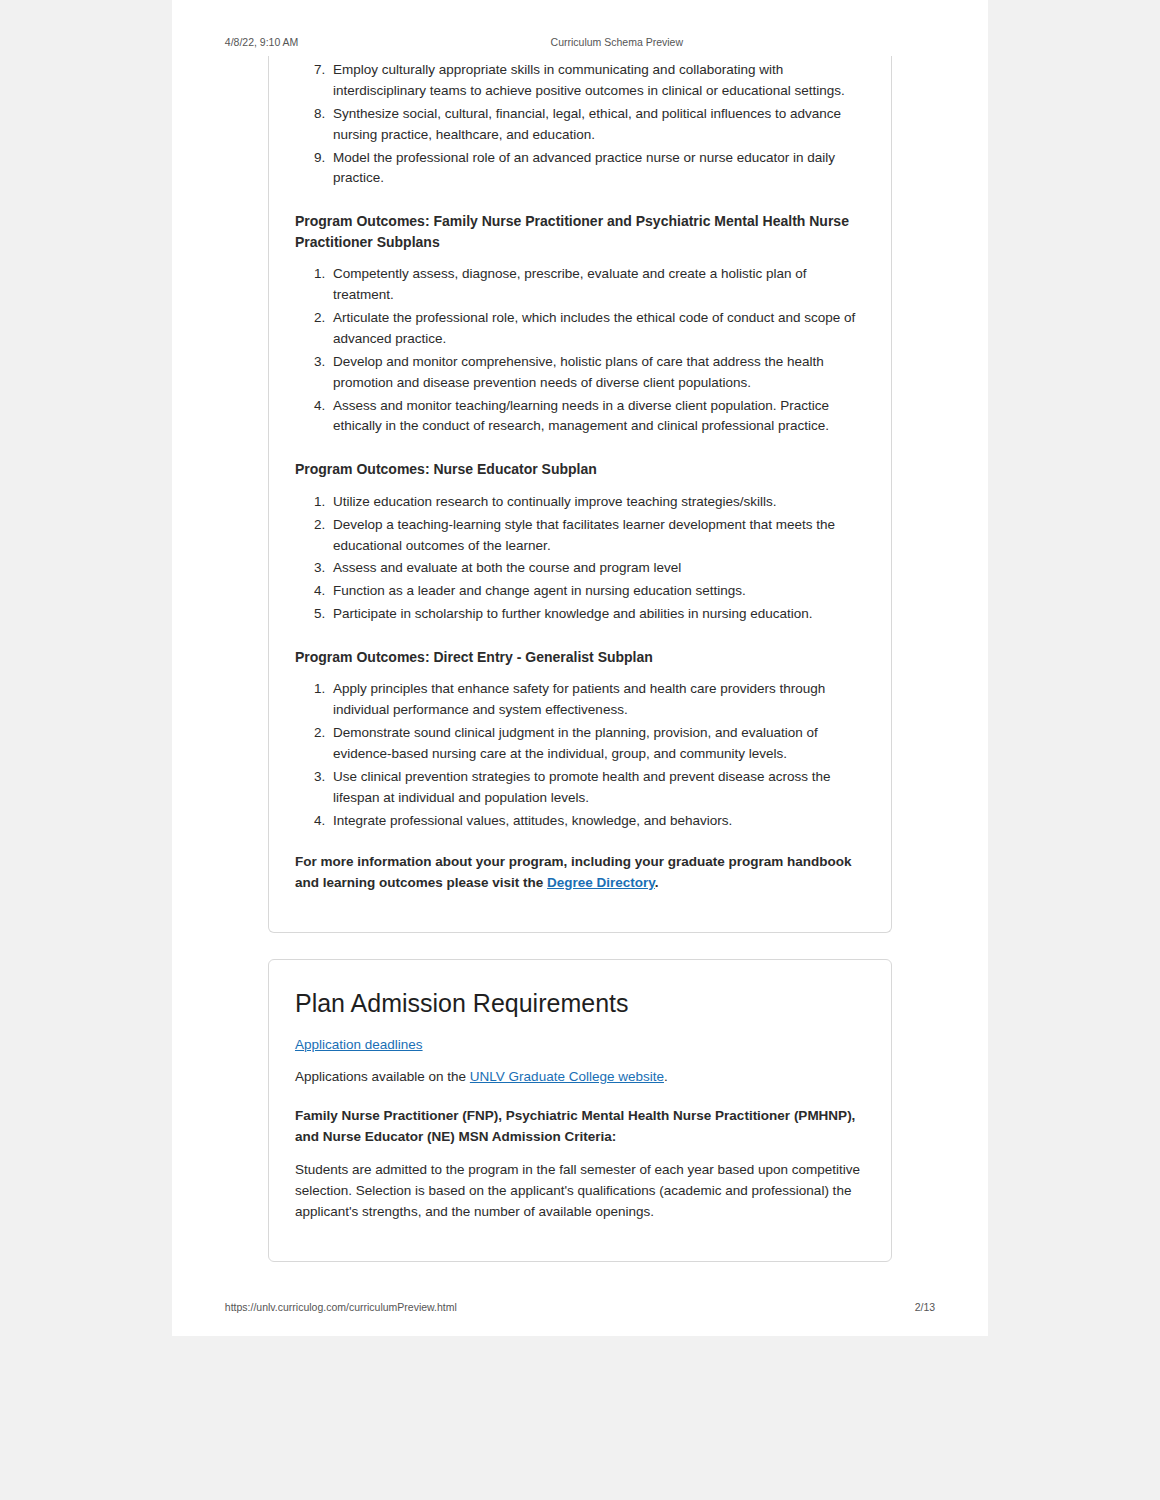4/8/22, 9:10 AM
Curriculum Schema Preview
Employ culturally appropriate skills in communicating and collaborating with interdisciplinary teams to achieve positive outcomes in clinical or educational settings.
Synthesize social, cultural, financial, legal, ethical, and political influences to advance nursing practice, healthcare, and education.
Model the professional role of an advanced practice nurse or nurse educator in daily practice.
Program Outcomes: Family Nurse Practitioner and Psychiatric Mental Health Nurse Practitioner Subplans
Competently assess, diagnose, prescribe, evaluate and create a holistic plan of treatment.
Articulate the professional role, which includes the ethical code of conduct and scope of advanced practice.
Develop and monitor comprehensive, holistic plans of care that address the health promotion and disease prevention needs of diverse client populations.
Assess and monitor teaching/learning needs in a diverse client population. Practice ethically in the conduct of research, management and clinical professional practice.
Program Outcomes: Nurse Educator Subplan
Utilize education research to continually improve teaching strategies/skills.
Develop a teaching-learning style that facilitates learner development that meets the educational outcomes of the learner.
Assess and evaluate at both the course and program level
Function as a leader and change agent in nursing education settings.
Participate in scholarship to further knowledge and abilities in nursing education.
Program Outcomes: Direct Entry - Generalist Subplan
Apply principles that enhance safety for patients and health care providers through individual performance and system effectiveness.
Demonstrate sound clinical judgment in the planning, provision, and evaluation of evidence-based nursing care at the individual, group, and community levels.
Use clinical prevention strategies to promote health and prevent disease across the lifespan at individual and population levels.
Integrate professional values, attitudes, knowledge, and behaviors.
For more information about your program, including your graduate program handbook and learning outcomes please visit the Degree Directory.
Plan Admission Requirements
Application deadlines
Applications available on the UNLV Graduate College website.
Family Nurse Practitioner (FNP), Psychiatric Mental Health Nurse Practitioner (PMHNP), and Nurse Educator (NE) MSN Admission Criteria:
Students are admitted to the program in the fall semester of each year based upon competitive selection. Selection is based on the applicant's qualifications (academic and professional) the applicant's strengths, and the number of available openings.
https://unlv.curriculog.com/curriculumPreview.html
2/13